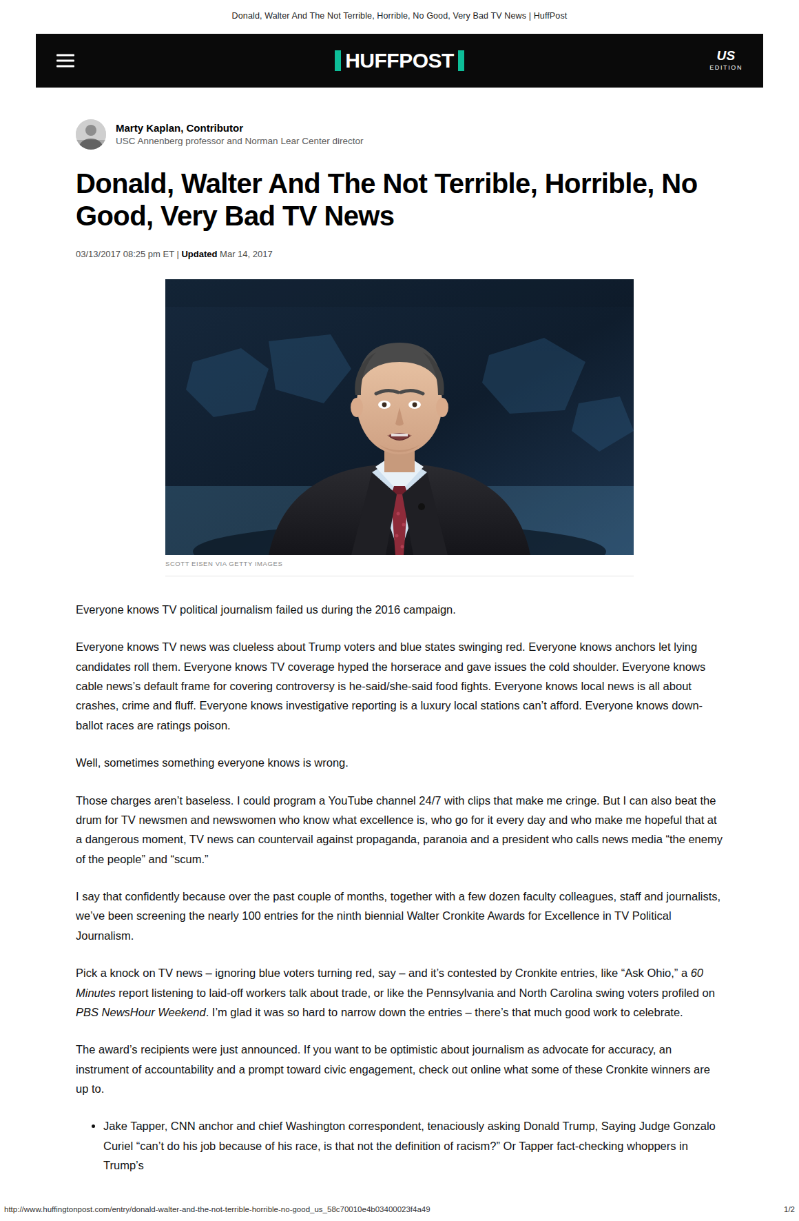Donald, Walter And The Not Terrible, Horrible, No Good, Very Bad TV News | HuffPost
HUFF POST
US
EDITION
Marty Kaplan, Contributor
USC Annenberg professor and Norman Lear Center director
Donald, Walter And The Not Terrible, Horrible, No Good, Very Bad TV News
03/13/2017 08:25 pm ET | Updated Mar 14, 2017
SCOTT EISEN VIA GETTY IMAGES
Everyone knows TV political journalism failed us during the 2016 campaign.
Everyone knows TV news was clueless about Trump voters and blue states swinging red. Everyone knows anchors let lying candidates roll them. Everyone knows TV coverage hyped the horserace and gave issues the cold shoulder. Everyone knows cable news’s default frame for covering controversy is he-said/she-said food fights. Everyone knows local news is all about crashes, crime and fluff. Everyone knows investigative reporting is a luxury local stations can’t afford. Everyone knows down-ballot races are ratings poison.
Well, sometimes something everyone knows is wrong.
Those charges aren’t baseless. I could program a YouTube channel 24/7 with clips that make me cringe. But I can also beat the drum for TV newsmen and newswomen who know what excellence is, who go for it every day and who make me hopeful that at a dangerous moment, TV news can countervail against propaganda, paranoia and a president who calls news media “the enemy of the people” and “scum.”
I say that confidently because over the past couple of months, together with a few dozen faculty colleagues, staff and journalists, we’ve been screening the nearly 100 entries for the ninth biennial Walter Cronkite Awards for Excellence in TV Political Journalism.
Pick a knock on TV news – ignoring blue voters turning red, say – and it’s contested by Cronkite entries, like “Ask Ohio,” a 60 Minutes report listening to laid-off workers talk about trade, or like the Pennsylvania and North Carolina swing voters profiled on PBS NewsHour Weekend. I’m glad it was so hard to narrow down the entries – there’s that much good work to celebrate.
The award’s recipients were just announced. If you want to be optimistic about journalism as advocate for accuracy, an instrument of accountability and a prompt toward civic engagement, check out online what some of these Cronkite winners are up to.
Jake Tapper, CNN anchor and chief Washington correspondent, tenaciously asking Donald Trump, Saying Judge Gonzalo Curiel “can’t do his job because of his race, is that not the definition of racism?” Or Tapper fact-checking whoppers in Trump’s
http://www.huffingtonpost.com/entry/donald-walter-and-the-not-terrible-horrible-no-good_us_58c70010e4b03400023f4a49
1/2